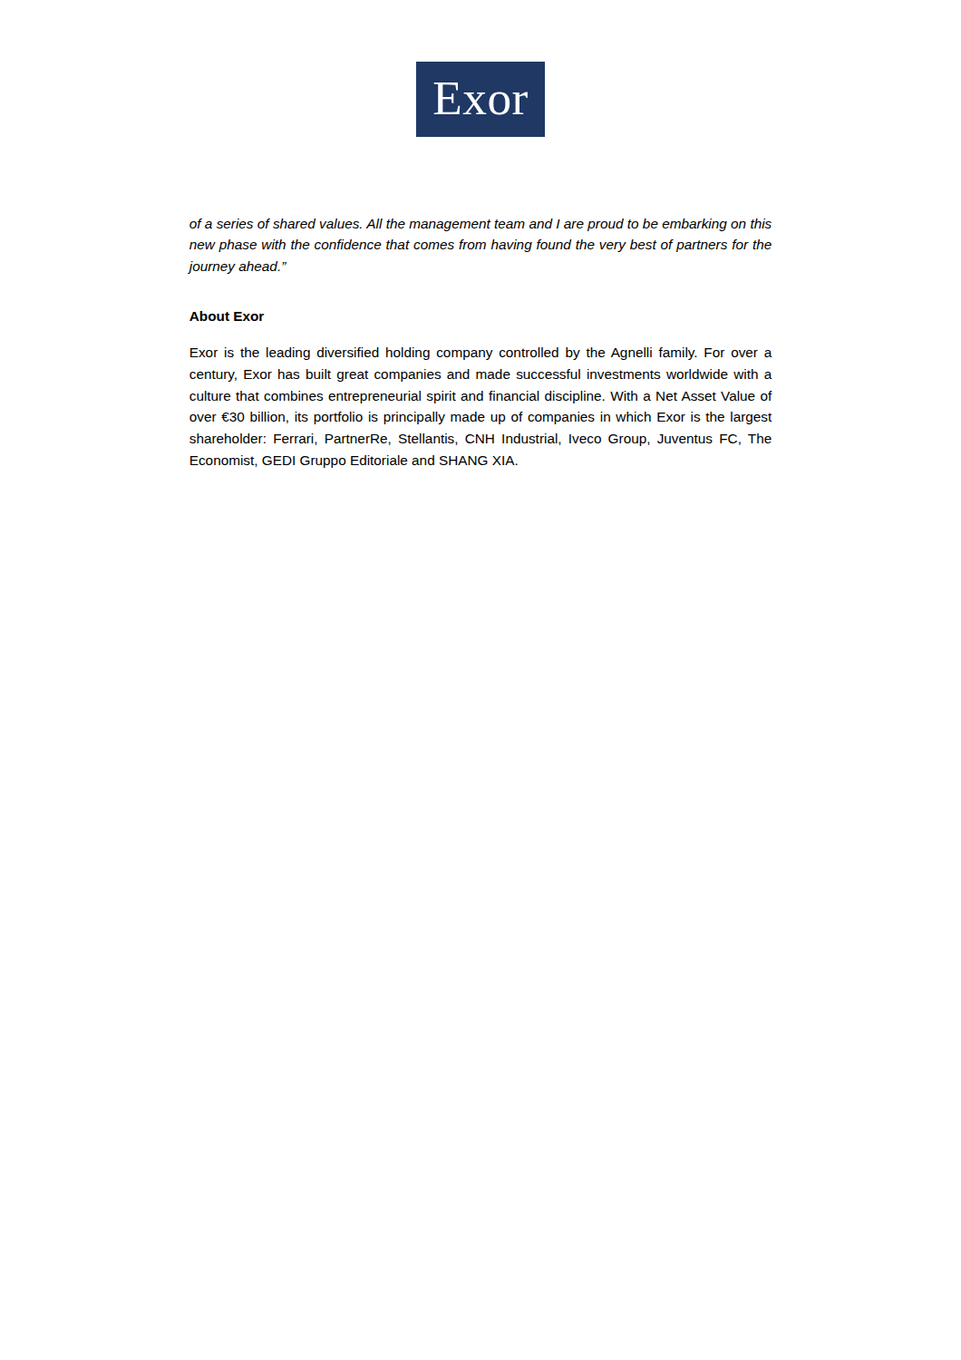Exor
of a series of shared values. All the management team and I are proud to be embarking on this new phase with the confidence that comes from having found the very best of partners for the journey ahead.”
About Exor
Exor is the leading diversified holding company controlled by the Agnelli family. For over a century, Exor has built great companies and made successful investments worldwide with a culture that combines entrepreneurial spirit and financial discipline. With a Net Asset Value of over €30 billion, its portfolio is principally made up of companies in which Exor is the largest shareholder: Ferrari, PartnerRe, Stellantis, CNH Industrial, Iveco Group, Juventus FC, The Economist, GEDI Gruppo Editoriale and SHANG XIA.